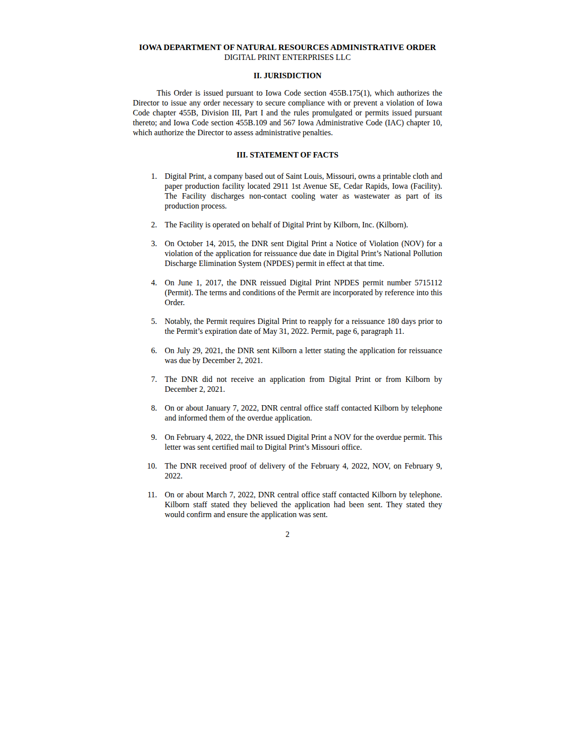IOWA DEPARTMENT OF NATURAL RESOURCES ADMINISTRATIVE ORDER
DIGITAL PRINT ENTERPRISES LLC
II. JURISDICTION
This Order is issued pursuant to Iowa Code section 455B.175(1), which authorizes the Director to issue any order necessary to secure compliance with or prevent a violation of Iowa Code chapter 455B, Division III, Part I and the rules promulgated or permits issued pursuant thereto; and Iowa Code section 455B.109 and 567 Iowa Administrative Code (IAC) chapter 10, which authorize the Director to assess administrative penalties.
III. STATEMENT OF FACTS
Digital Print, a company based out of Saint Louis, Missouri, owns a printable cloth and paper production facility located 2911 1st Avenue SE, Cedar Rapids, Iowa (Facility). The Facility discharges non-contact cooling water as wastewater as part of its production process.
The Facility is operated on behalf of Digital Print by Kilborn, Inc. (Kilborn).
On October 14, 2015, the DNR sent Digital Print a Notice of Violation (NOV) for a violation of the application for reissuance due date in Digital Print’s National Pollution Discharge Elimination System (NPDES) permit in effect at that time.
On June 1, 2017, the DNR reissued Digital Print NPDES permit number 5715112 (Permit). The terms and conditions of the Permit are incorporated by reference into this Order.
Notably, the Permit requires Digital Print to reapply for a reissuance 180 days prior to the Permit’s expiration date of May 31, 2022. Permit, page 6, paragraph 11.
On July 29, 2021, the DNR sent Kilborn a letter stating the application for reissuance was due by December 2, 2021.
The DNR did not receive an application from Digital Print or from Kilborn by December 2, 2021.
On or about January 7, 2022, DNR central office staff contacted Kilborn by telephone and informed them of the overdue application.
On February 4, 2022, the DNR issued Digital Print a NOV for the overdue permit. This letter was sent certified mail to Digital Print’s Missouri office.
The DNR received proof of delivery of the February 4, 2022, NOV, on February 9, 2022.
On or about March 7, 2022, DNR central office staff contacted Kilborn by telephone. Kilborn staff stated they believed the application had been sent. They stated they would confirm and ensure the application was sent.
2